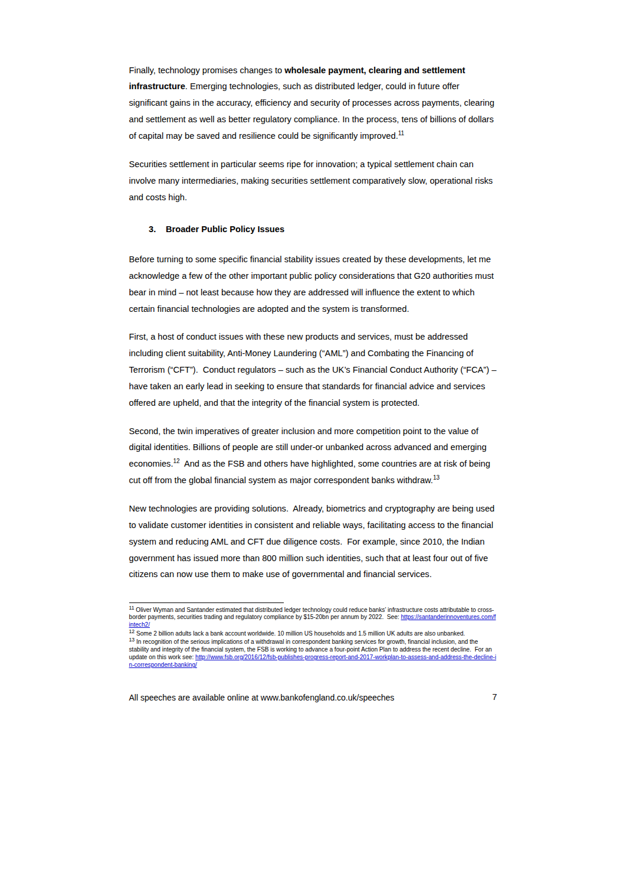Finally, technology promises changes to wholesale payment, clearing and settlement infrastructure. Emerging technologies, such as distributed ledger, could in future offer significant gains in the accuracy, efficiency and security of processes across payments, clearing and settlement as well as better regulatory compliance. In the process, tens of billions of dollars of capital may be saved and resilience could be significantly improved.11
Securities settlement in particular seems ripe for innovation; a typical settlement chain can involve many intermediaries, making securities settlement comparatively slow, operational risks and costs high.
3. Broader Public Policy Issues
Before turning to some specific financial stability issues created by these developments, let me acknowledge a few of the other important public policy considerations that G20 authorities must bear in mind – not least because how they are addressed will influence the extent to which certain financial technologies are adopted and the system is transformed.
First, a host of conduct issues with these new products and services, must be addressed including client suitability, Anti-Money Laundering (“AML”) and Combating the Financing of Terrorism (“CFT”). Conduct regulators – such as the UK’s Financial Conduct Authority (“FCA”) – have taken an early lead in seeking to ensure that standards for financial advice and services offered are upheld, and that the integrity of the financial system is protected.
Second, the twin imperatives of greater inclusion and more competition point to the value of digital identities. Billions of people are still under-or unbanked across advanced and emerging economies.12 And as the FSB and others have highlighted, some countries are at risk of being cut off from the global financial system as major correspondent banks withdraw.13
New technologies are providing solutions. Already, biometrics and cryptography are being used to validate customer identities in consistent and reliable ways, facilitating access to the financial system and reducing AML and CFT due diligence costs. For example, since 2010, the Indian government has issued more than 800 million such identities, such that at least four out of five citizens can now use them to make use of governmental and financial services.
11 Oliver Wyman and Santander estimated that distributed ledger technology could reduce banks’ infrastructure costs attributable to cross-border payments, securities trading and regulatory compliance by $15-20bn per annum by 2022. See: https://santanderinnoventures.com/fintech2/
12 Some 2 billion adults lack a bank account worldwide. 10 million US households and 1.5 million UK adults are also unbanked.
13 In recognition of the serious implications of a withdrawal in correspondent banking services for growth, financial inclusion, and the stability and integrity of the financial system, the FSB is working to advance a four-point Action Plan to address the recent decline. For an update on this work see: http://www.fsb.org/2016/12/fsb-publishes-progress-report-and-2017-workplan-to-assess-and-address-the-decline-in-correspondent-banking/
All speeches are available online at www.bankofengland.co.uk/speeches 7